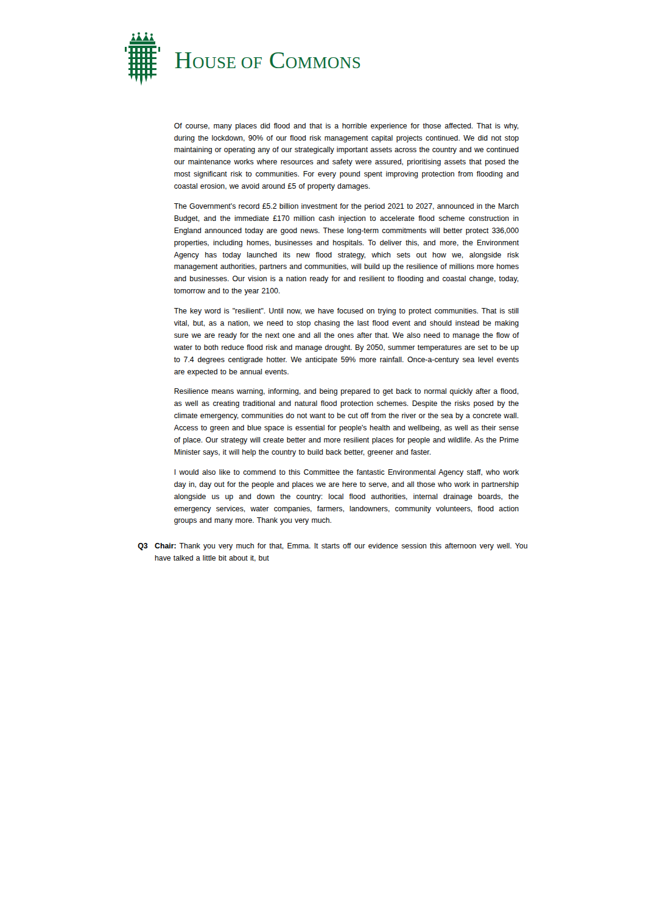HOUSE OF COMMONS
Of course, many places did flood and that is a horrible experience for those affected. That is why, during the lockdown, 90% of our flood risk management capital projects continued. We did not stop maintaining or operating any of our strategically important assets across the country and we continued our maintenance works where resources and safety were assured, prioritising assets that posed the most significant risk to communities. For every pound spent improving protection from flooding and coastal erosion, we avoid around £5 of property damages.
The Government's record £5.2 billion investment for the period 2021 to 2027, announced in the March Budget, and the immediate £170 million cash injection to accelerate flood scheme construction in England announced today are good news. These long-term commitments will better protect 336,000 properties, including homes, businesses and hospitals. To deliver this, and more, the Environment Agency has today launched its new flood strategy, which sets out how we, alongside risk management authorities, partners and communities, will build up the resilience of millions more homes and businesses. Our vision is a nation ready for and resilient to flooding and coastal change, today, tomorrow and to the year 2100.
The key word is "resilient". Until now, we have focused on trying to protect communities. That is still vital, but, as a nation, we need to stop chasing the last flood event and should instead be making sure we are ready for the next one and all the ones after that. We also need to manage the flow of water to both reduce flood risk and manage drought. By 2050, summer temperatures are set to be up to 7.4 degrees centigrade hotter. We anticipate 59% more rainfall. Once-a-century sea level events are expected to be annual events.
Resilience means warning, informing, and being prepared to get back to normal quickly after a flood, as well as creating traditional and natural flood protection schemes. Despite the risks posed by the climate emergency, communities do not want to be cut off from the river or the sea by a concrete wall. Access to green and blue space is essential for people's health and wellbeing, as well as their sense of place. Our strategy will create better and more resilient places for people and wildlife. As the Prime Minister says, it will help the country to build back better, greener and faster.
I would also like to commend to this Committee the fantastic Environmental Agency staff, who work day in, day out for the people and places we are here to serve, and all those who work in partnership alongside us up and down the country: local flood authorities, internal drainage boards, the emergency services, water companies, farmers, landowners, community volunteers, flood action groups and many more. Thank you very much.
Q3
Chair: Thank you very much for that, Emma. It starts off our evidence session this afternoon very well. You have talked a little bit about it, but